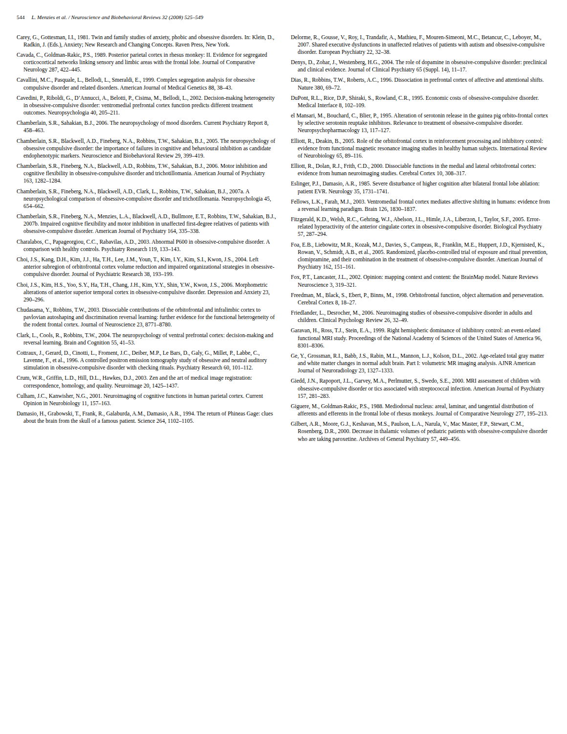544 L. Menzies et al. / Neuroscience and Biobehavioral Reviews 32 (2008) 525–549
Carey, G., Gottesman, I.I., 1981. Twin and family studies of anxiety, phobic and obsessive disorders. In: Klein, D., Radkin, J. (Eds.), Anxiety; New Research and Changing Concepts. Raven Press, New York.
Cavada, C., Goldman-Rakic, P.S., 1989. Posterior parietal cortex in rhesus monkey: II. Evidence for segregated corticocortical networks linking sensory and limbic areas with the frontal lobe. Journal of Comparative Neurology 287, 422–445.
Cavallini, M.C., Pasquale, L., Bellodi, L., Smeraldi, E., 1999. Complex segregation analysis for obsessive compulsive disorder and related disorders. American Journal of Medical Genetics 88, 38–43.
Cavedini, P., Riboldi, G., D’Annucci, A., Belotti, P., Cisima, M., Bellodi, L., 2002. Decision-making heterogeneity in obsessive-compulsive disorder: ventromedial prefrontal cortex function predicts different treatment outcomes. Neuropsychologia 40, 205–211.
Chamberlain, S.R., Sahakian, B.J., 2006. The neuropsychology of mood disorders. Current Psychiatry Report 8, 458–463.
Chamberlain, S.R., Blackwell, A.D., Fineberg, N.A., Robbins, T.W., Sahakian, B.J., 2005. The neuropsychology of obsessive compulsive disorder: the importance of failures in cognitive and behavioural inhibition as candidate endophenotypic markers. Neuroscience and Biobehavioral Review 29, 399–419.
Chamberlain, S.R., Fineberg, N.A., Blackwell, A.D., Robbins, T.W., Sahakian, B.J., 2006. Motor inhibition and cognitive flexibility in obsessive-compulsive disorder and trichotillomania. American Journal of Psychiatry 163, 1282–1284.
Chamberlain, S.R., Fineberg, N.A., Blackwell, A.D., Clark, L., Robbins, T.W., Sahakian, B.J., 2007a. A neuropsychological comparison of obsessive-compulsive disorder and trichotillomania. Neuropsychologia 45, 654–662.
Chamberlain, S.R., Fineberg, N.A., Menzies, L.A., Blackwell, A.D., Bullmore, E.T., Robbins, T.W., Sahakian, B.J., 2007b. Impaired cognitive flexibility and motor inhibition in unaffected first-degree relatives of patients with obsessive-compulsive disorder. American Journal of Psychiatry 164, 335–338.
Charalabos, C., Papageorgiou, C.C., Rabavilas, A.D., 2003. Abnormal P600 in obsessive-compulsive disorder. A comparison with healthy controls. Psychiatry Research 119, 133–143.
Choi, J.S., Kang, D.H., Kim, J.J., Ha, T.H., Lee, J.M., Youn, T., Kim, I.Y., Kim, S.I., Kwon, J.S., 2004. Left anterior subregion of orbitofrontal cortex volume reduction and impaired organizational strategies in obsessive-compulsive disorder. Journal of Psychiatric Research 38, 193–199.
Choi, J.S., Kim, H.S., Yoo, S.Y., Ha, T.H., Chang, J.H., Kim, Y.Y., Shin, Y.W., Kwon, J.S., 2006. Morphometric alterations of anterior superior temporal cortex in obsessive-compulsive disorder. Depression and Anxiety 23, 290–296.
Chudasama, Y., Robbins, T.W., 2003. Dissociable contributions of the orbitofrontal and infralimbic cortex to pavlovian autoshaping and discrimination reversal learning: further evidence for the functional heterogeneity of the rodent frontal cortex. Journal of Neuroscience 23, 8771–8780.
Clark, L., Cools, R., Robbins, T.W., 2004. The neuropsychology of ventral prefrontal cortex: decision-making and reversal learning. Brain and Cognition 55, 41–53.
Cottraux, J., Gerard, D., Cinotti, L., Froment, J.C., Deiber, M.P., Le Bars, D., Galy, G., Millet, P., Labbe, C., Lavenne, F., et al., 1996. A controlled positron emission tomography study of obsessive and neutral auditory stimulation in obsessive-compulsive disorder with checking rituals. Psychiatry Research 60, 101–112.
Crum, W.R., Griffin, L.D., Hill, D.L., Hawkes, D.J., 2003. Zen and the art of medical image registration: correspondence, homology, and quality. Neuroimage 20, 1425–1437.
Culham, J.C., Kanwisher, N.G., 2001. Neuroimaging of cognitive functions in human parietal cortex. Current Opinion in Neurobiology 11, 157–163.
Damasio, H., Grabowski, T., Frank, R., Galaburda, A.M., Damasio, A.R., 1994. The return of Phineas Gage: clues about the brain from the skull of a famous patient. Science 264, 1102–1105.
Delorme, R., Gousse, V., Roy, I., Trandafir, A., Mathieu, F., Mouren-Simeoni, M.C., Betancur, C., Leboyer, M., 2007. Shared executive dysfunctions in unaffected relatives of patients with autism and obsessive-compulsive disorder. European Psychiatry 22, 32–38.
Denys, D., Zohar, J., Westenberg, H.G., 2004. The role of dopamine in obsessive-compulsive disorder: preclinical and clinical evidence. Journal of Clinical Psychiatry 65 (Suppl. 14), 11–17.
Dias, R., Robbins, T.W., Roberts, A.C., 1996. Dissociation in prefrontal cortex of affective and attentional shifts. Nature 380, 69–72.
DuPont, R.L., Rice, D.P., Shiraki, S., Rowland, C.R., 1995. Economic costs of obsessive-compulsive disorder. Medical Interface 8, 102–109.
el Mansari, M., Bouchard, C., Blier, P., 1995. Alteration of serotonin release in the guinea pig orbito-frontal cortex by selective serotonin reuptake inhibitors. Relevance to treatment of obsessive-compulsive disorder. Neuropsychopharmacology 13, 117–127.
Elliott, R., Deakin, B., 2005. Role of the orbitofrontal cortex in reinforcement processing and inhibitory control: evidence from functional magnetic resonance imaging studies in healthy human subjects. International Review of Neurobiology 65, 89–116.
Elliott, R., Dolan, R.J., Frith, C.D., 2000. Dissociable functions in the medial and lateral orbitofrontal cortex: evidence from human neuroimaging studies. Cerebral Cortex 10, 308–317.
Eslinger, P.J., Damasio, A.R., 1985. Severe disturbance of higher cognition after bilateral frontal lobe ablation: patient EVR. Neurology 35, 1731–1741.
Fellows, L.K., Farah, M.J., 2003. Ventromedial frontal cortex mediates affective shifting in humans: evidence from a reversal learning paradigm. Brain 126, 1830–1837.
Fitzgerald, K.D., Welsh, R.C., Gehring, W.J., Abelson, J.L., Himle, J.A., Liberzon, I., Taylor, S.F., 2005. Error-related hyperactivity of the anterior cingulate cortex in obsessive-compulsive disorder. Biological Psychiatry 57, 287–294.
Foa, E.B., Liebowitz, M.R., Kozak, M.J., Davies, S., Campeas, R., Franklin, M.E., Huppert, J.D., Kjernisted, K., Rowan, V., Schmidt, A.B., et al., 2005. Randomized, placebo-controlled trial of exposure and ritual prevention, clomipramine, and their combination in the treatment of obsessive-compulsive disorder. American Journal of Psychiatry 162, 151–161.
Fox, P.T., Lancaster, J.L., 2002. Opinion: mapping context and content: the BrainMap model. Nature Reviews Neuroscience 3, 319–321.
Freedman, M., Black, S., Ebert, P., Binns, M., 1998. Orbitofrontal function, object alternation and perseveration. Cerebral Cortex 8, 18–27.
Friedlander, L., Desrocher, M., 2006. Neuroimaging studies of obsessive-compulsive disorder in adults and children. Clinical Psychology Review 26, 32–49.
Garavan, H., Ross, T.J., Stein, E.A., 1999. Right hemispheric dominance of inhibitory control: an event-related functional MRI study. Proceedings of the National Academy of Sciences of the United States of America 96, 8301–8306.
Ge, Y., Grossman, R.I., Babb, J.S., Rabin, M.L., Mannon, L.J., Kolson, D.L., 2002. Age-related total gray matter and white matter changes in normal adult brain. Part I: volumetric MR imaging analysis. AJNR American Journal of Neuroradiology 23, 1327–1333.
Giedd, J.N., Rapoport, J.L., Garvey, M.A., Perlmutter, S., Swedo, S.E., 2000. MRI assessment of children with obsessive-compulsive disorder or tics associated with streptococcal infection. American Journal of Psychiatry 157, 281–283.
Giguere, M., Goldman-Rakic, P.S., 1988. Mediodorsal nucleus: areal, laminar, and tangential distribution of afferents and efferents in the frontal lobe of rhesus monkeys. Journal of Comparative Neurology 277, 195–213.
Gilbert, A.R., Moore, G.J., Keshavan, M.S., Paulson, L.A., Narula, V., Mac Master, F.P., Stewart, C.M., Rosenberg, D.R., 2000. Decrease in thalamic volumes of pediatric patients with obsessive-compulsive disorder who are taking paroxetine. Archives of General Psychiatry 57, 449–456.